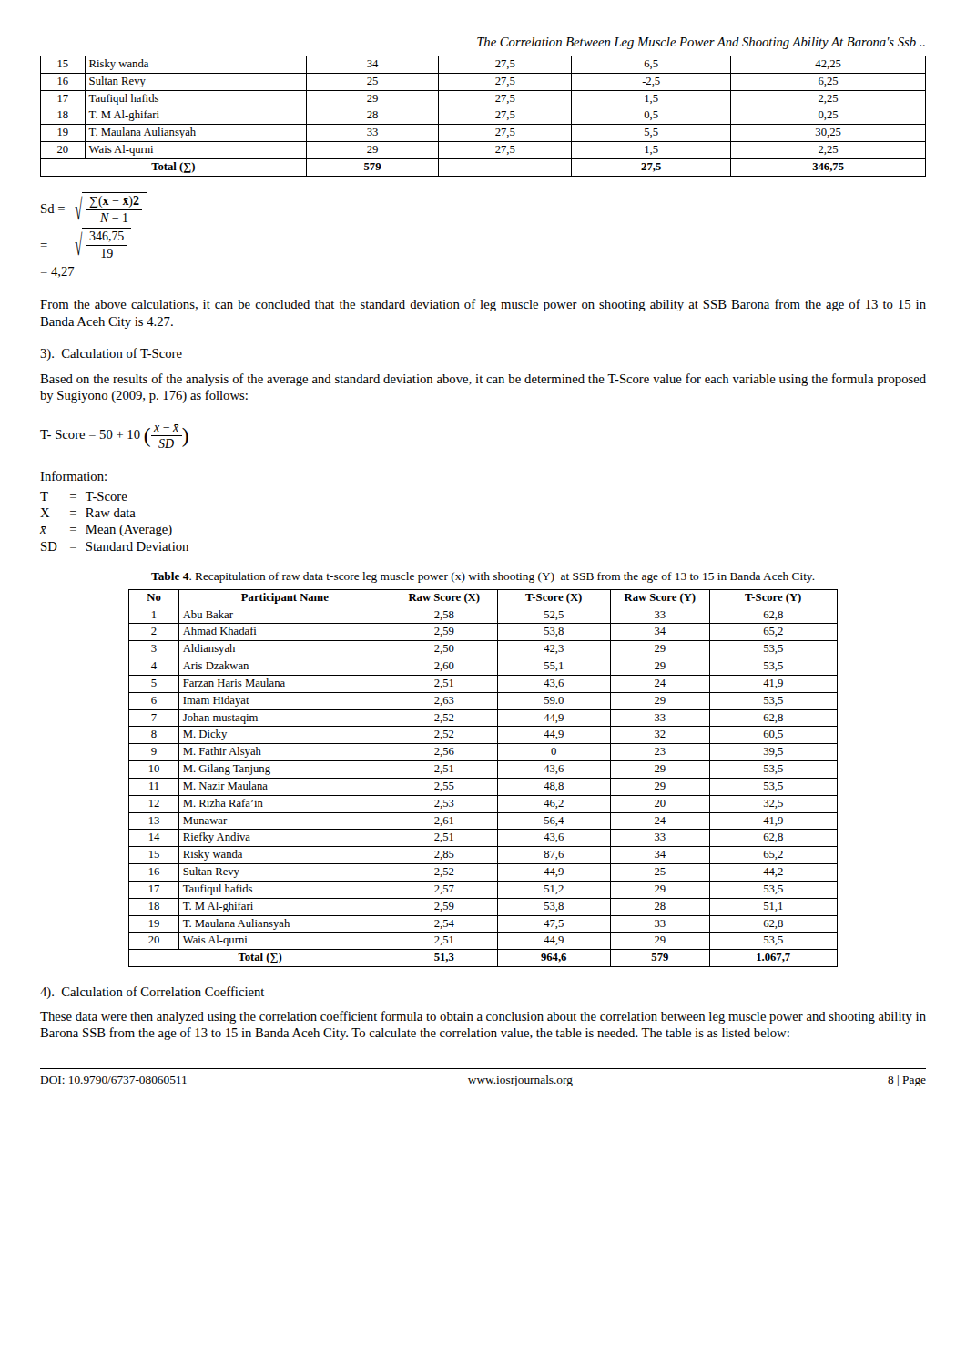The Correlation Between Leg Muscle Power And Shooting Ability At Barona's Ssb ..
| 15 | Risky wanda | 34 | 27,5 | 6,5 | 42,25 |
| 16 | Sultan Revy | 25 | 27,5 | -2,5 | 6,25 |
| 17 | Taufiqul hafids | 29 | 27,5 | 1,5 | 2,25 |
| 18 | T. M Al-ghifari | 28 | 27,5 | 0,5 | 0,25 |
| 19 | T. Maulana Auliansyah | 33 | 27,5 | 5,5 | 30,25 |
| 20 | Wais Al-qurni | 29 | 27,5 | 1,5 | 2,25 |
| Total (∑) | 579 | | 27,5 | 346,75 |
Sd = ∑(x − x̄)2 N − 1
= 346,7519
= 4,27
From the above calculations, it can be concluded that the standard deviation of leg muscle power on shooting ability at SSB Barona from the age of 13 to 15 in Banda Aceh City is 4.27.
3). Calculation of T-Score
Based on the results of the analysis of the average and standard deviation above, it can be determined the T-Score value for each variable using the formula proposed by Sugiyono (2009, p. 176) as follows:
T- Score = 50 + 10 (x − x̄SD)
Information:
T=T-Score
X=Raw data
x̄=Mean (Average)
SD=Standard Deviation
Table 4. Recapitulation of raw data t-score leg muscle power (x) with shooting (Y) at SSB from the age of 13 to 15 in Banda Aceh City.
| No | Participant Name | Raw Score (X) | T-Score (X) | Raw Score (Y) | T-Score (Y) |
| --- | --- | --- | --- | --- | --- |
| 1 | Abu Bakar | 2,58 | 52,5 | 33 | 62,8 |
| 2 | Ahmad Khadafi | 2,59 | 53,8 | 34 | 65,2 |
| 3 | Aldiansyah | 2,50 | 42,3 | 29 | 53,5 |
| 4 | Aris Dzakwan | 2,60 | 55,1 | 29 | 53,5 |
| 5 | Farzan Haris Maulana | 2,51 | 43,6 | 24 | 41,9 |
| 6 | Imam Hidayat | 2,63 | 59.0 | 29 | 53,5 |
| 7 | Johan mustaqim | 2,52 | 44,9 | 33 | 62,8 |
| 8 | M. Dicky | 2,52 | 44,9 | 32 | 60,5 |
| 9 | M. Fathir Alsyah | 2,56 | 0 | 23 | 39,5 |
| 10 | M. Gilang Tanjung | 2,51 | 43,6 | 29 | 53,5 |
| 11 | M. Nazir Maulana | 2,55 | 48,8 | 29 | 53,5 |
| 12 | M. Rizha Rafa’in | 2,53 | 46,2 | 20 | 32,5 |
| 13 | Munawar | 2,61 | 56,4 | 24 | 41,9 |
| 14 | Riefky Andiva | 2,51 | 43,6 | 33 | 62,8 |
| 15 | Risky wanda | 2,85 | 87,6 | 34 | 65,2 |
| 16 | Sultan Revy | 2,52 | 44,9 | 25 | 44,2 |
| 17 | Taufiqul hafids | 2,57 | 51,2 | 29 | 53,5 |
| 18 | T. M Al-ghifari | 2,59 | 53,8 | 28 | 51,1 |
| 19 | T. Maulana Auliansyah | 2,54 | 47,5 | 33 | 62,8 |
| 20 | Wais Al-qurni | 2,51 | 44,9 | 29 | 53,5 |
| Total (∑) | 51,3 | 964,6 | 579 | 1.067,7 |
4). Calculation of Correlation Coefficient
These data were then analyzed using the correlation coefficient formula to obtain a conclusion about the correlation between leg muscle power and shooting ability in Barona SSB from the age of 13 to 15 in Banda Aceh City. To calculate the correlation value, the table is needed. The table is as listed below:
DOI: 10.9790/6737-08060511
www.iosrjournals.org
8 | Page